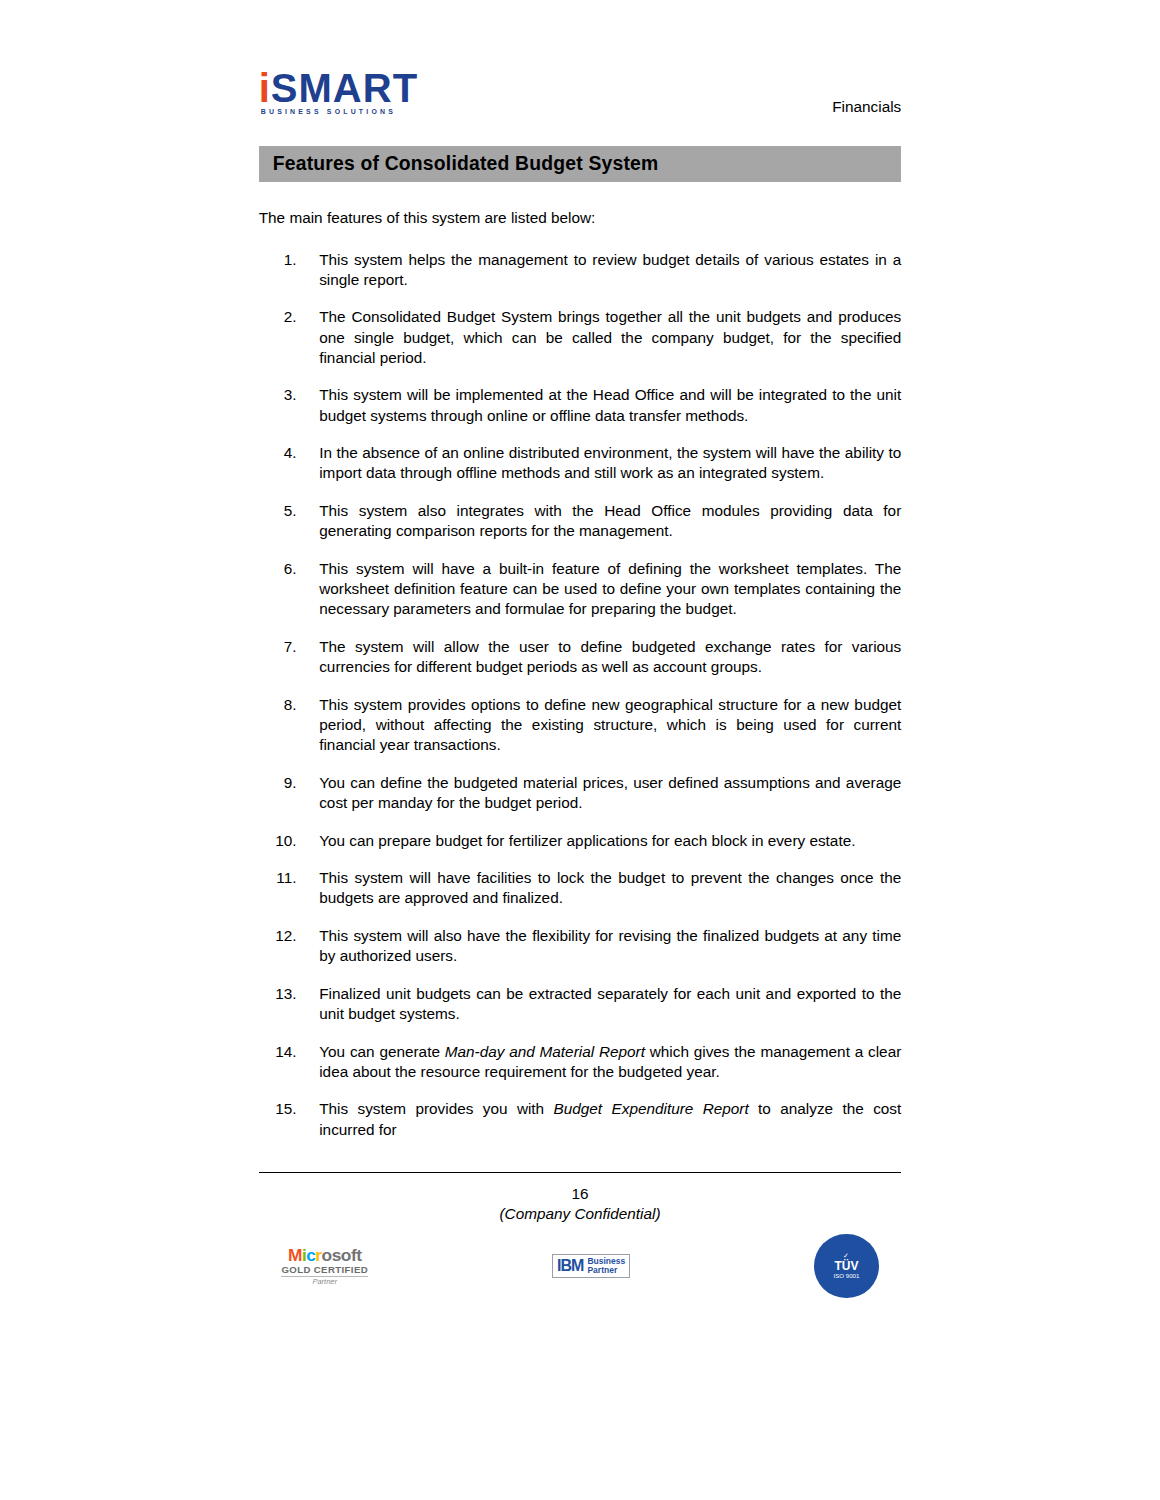i SMART
Business Solutions
Financials
Features of Consolidated Budget System
The main features of this system are listed below:
This system helps the management to review budget details of various estates in a single report.
The Consolidated Budget System brings together all the unit budgets and produces one single budget, which can be called the company budget, for the specified financial period.
This system will be implemented at the Head Office and will be integrated to the unit budget systems through online or offline data transfer methods.
In the absence of an online distributed environment, the system will have the ability to import data through offline methods and still work as an integrated system.
This system also integrates with the Head Office modules providing data for generating comparison reports for the management.
This system will have a built-in feature of defining the worksheet templates. The worksheet definition feature can be used to define your own templates containing the necessary parameters and formulae for preparing the budget.
The system will allow the user to define budgeted exchange rates for various currencies for different budget periods as well as account groups.
This system provides options to define new geographical structure for a new budget period, without affecting the existing structure, which is being used for current financial year transactions.
You can define the budgeted material prices, user defined assumptions and average cost per manday for the budget period.
You can prepare budget for fertilizer applications for each block in every estate.
This system will have facilities to lock the budget to prevent the changes once the budgets are approved and finalized.
This system will also have the flexibility for revising the finalized budgets at any time by authorized users.
Finalized unit budgets can be extracted separately for each unit and exported to the unit budget systems.
You can generate Man-day and Material Report which gives the management a clear idea about the resource requirement for the budgeted year.
This system provides you with Budget Expenditure Report to analyze the cost incurred for
16
(Company Confidential)
Microsoft
GOLD CERTIFIED
Partner
IBM
Business
Partner
✓
TÜV
ISO 9001